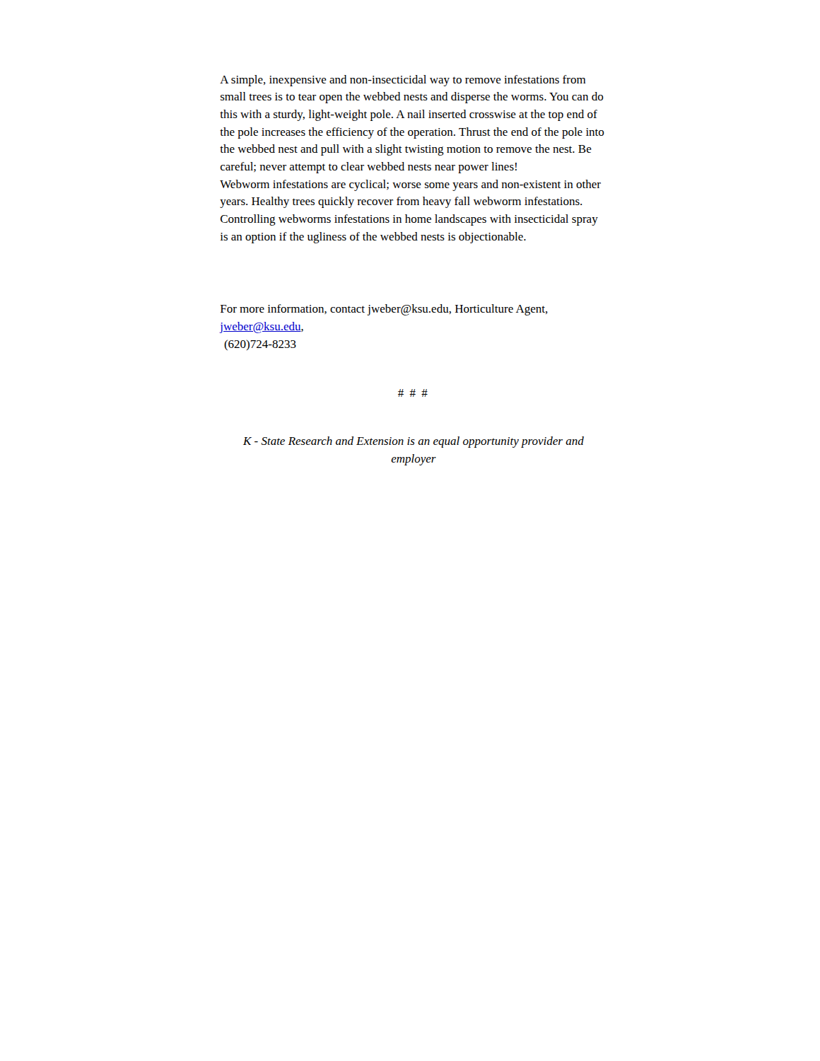A simple, inexpensive and non-insecticidal way to remove infestations from small trees is to tear open the webbed nests and disperse the worms. You can do this with a sturdy, light-weight pole. A nail inserted crosswise at the top end of the pole increases the efficiency of the operation. Thrust the end of the pole into the webbed nest and pull with a slight twisting motion to remove the nest. Be careful; never attempt to clear webbed nests near power lines!
Webworm infestations are cyclical; worse some years and non-existent in other years. Healthy trees quickly recover from heavy fall webworm infestations. Controlling webworms infestations in home landscapes with insecticidal spray is an option if the ugliness of the webbed nests is objectionable.
For more information, contact jweber@ksu.edu, Horticulture Agent, jweber@ksu.edu,
(620)724-8233
# # #
K - State Research and Extension is an equal opportunity provider and employer